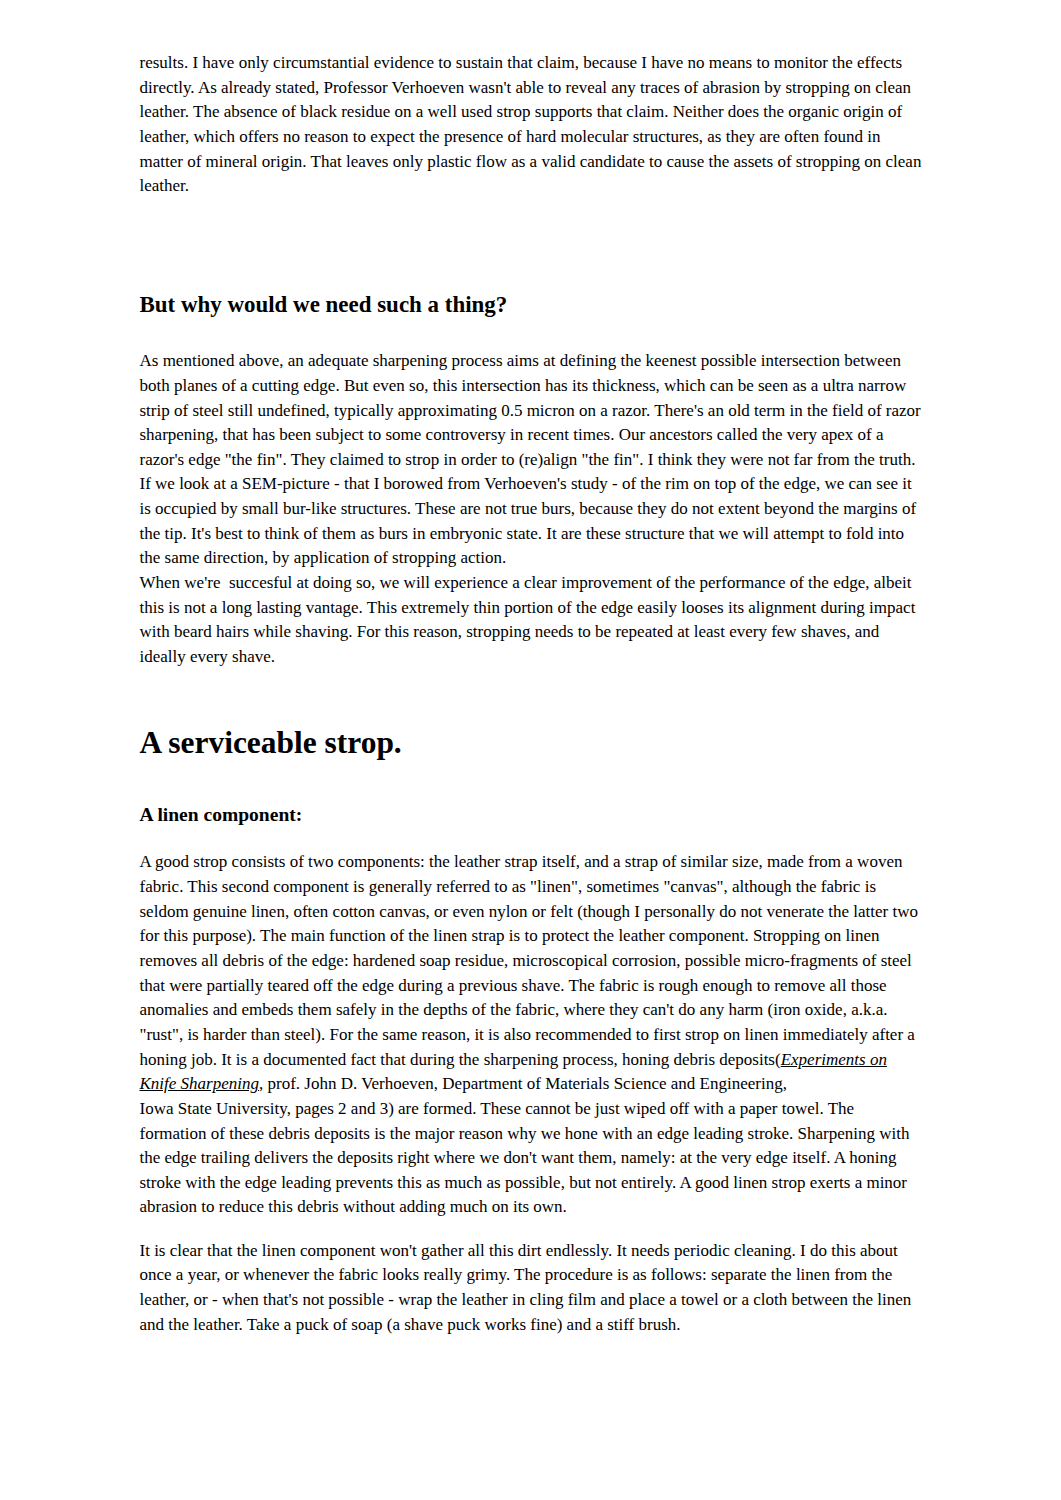results. I have only circumstantial evidence to sustain that claim, because I have no means to monitor the effects directly. As already stated, Professor Verhoeven wasn't able to reveal any traces of abrasion by stropping on clean leather. The absence of black residue on a well used strop supports that claim. Neither does the organic origin of leather, which offers no reason to expect the presence of hard molecular structures, as they are often found in matter of mineral origin. That leaves only plastic flow as a valid candidate to cause the assets of stropping on clean leather.
But why would we need such a thing?
As mentioned above, an adequate sharpening process aims at defining the keenest possible intersection between both planes of a cutting edge. But even so, this intersection has its thickness, which can be seen as a ultra narrow strip of steel still undefined, typically approximating 0.5 micron on a razor. There's an old term in the field of razor sharpening, that has been subject to some controversy in recent times. Our ancestors called the very apex of a razor's edge "the fin". They claimed to strop in order to (re)align "the fin". I think they were not far from the truth. If we look at a SEM-picture - that I borowed from Verhoeven's study - of the rim on top of the edge, we can see it is occupied by small bur-like structures. These are not true burs, because they do not extent beyond the margins of the tip. It's best to think of them as burs in embryonic state. It are these structure that we will attempt to fold into the same direction, by application of stropping action.
When we're succesful at doing so, we will experience a clear improvement of the performance of the edge, albeit this is not a long lasting vantage. This extremely thin portion of the edge easily looses its alignment during impact with beard hairs while shaving. For this reason, stropping needs to be repeated at least every few shaves, and ideally every shave.
A serviceable strop.
A linen component:
A good strop consists of two components: the leather strap itself, and a strap of similar size, made from a woven fabric. This second component is generally referred to as "linen", sometimes "canvas", although the fabric is seldom genuine linen, often cotton canvas, or even nylon or felt (though I personally do not venerate the latter two for this purpose). The main function of the linen strap is to protect the leather component. Stropping on linen removes all debris of the edge: hardened soap residue, microscopical corrosion, possible micro-fragments of steel that were partially teared off the edge during a previous shave. The fabric is rough enough to remove all those anomalies and embeds them safely in the depths of the fabric, where they can't do any harm (iron oxide, a.k.a. "rust", is harder than steel). For the same reason, it is also recommended to first strop on linen immediately after a honing job. It is a documented fact that during the sharpening process, honing debris deposits(Experiments on Knife Sharpening, prof. John D. Verhoeven, Department of Materials Science and Engineering,
Iowa State University, pages 2 and 3) are formed. These cannot be just wiped off with a paper towel. The formation of these debris deposits is the major reason why we hone with an edge leading stroke. Sharpening with the edge trailing delivers the deposits right where we don't want them, namely: at the very edge itself. A honing stroke with the edge leading prevents this as much as possible, but not entirely. A good linen strop exerts a minor abrasion to reduce this debris without adding much on its own.
It is clear that the linen component won't gather all this dirt endlessly. It needs periodic cleaning. I do this about once a year, or whenever the fabric looks really grimy. The procedure is as follows: separate the linen from the leather, or - when that's not possible - wrap the leather in cling film and place a towel or a cloth between the linen and the leather. Take a puck of soap (a shave puck works fine) and a stiff brush.